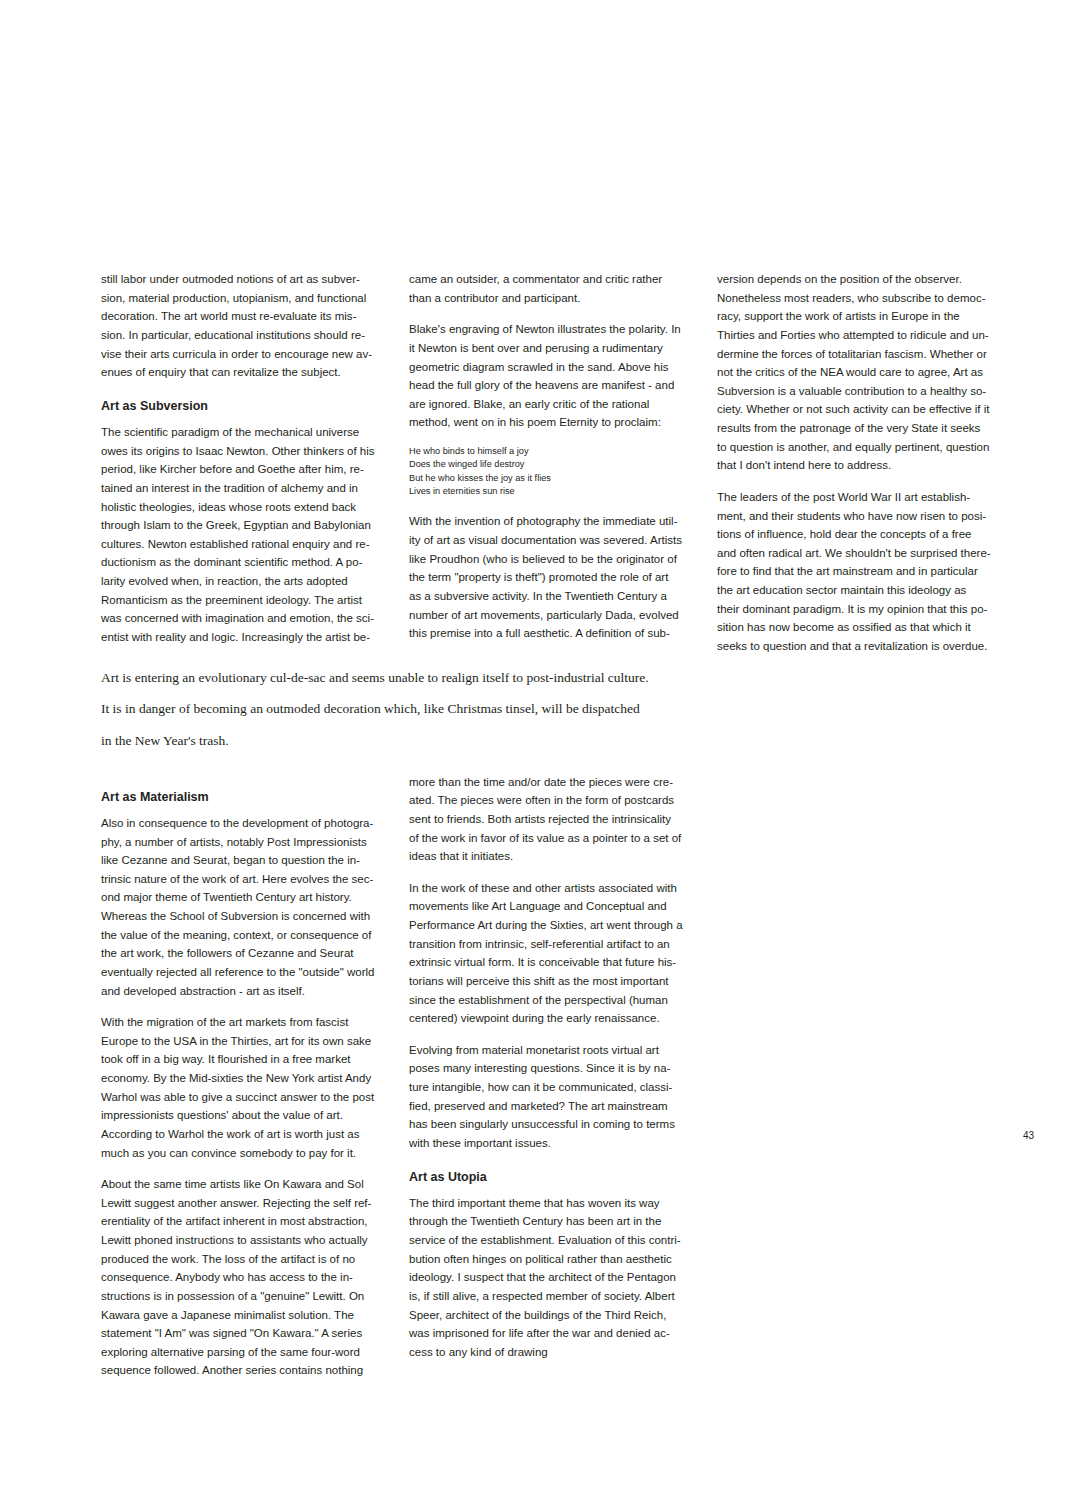still labor under outmoded notions of art as subversion, material production, utopianism, and functional decoration. The art world must re-evaluate its mission. In particular, educational institutions should revise their arts curricula in order to encourage new avenues of enquiry that can revitalize the subject.
Art as Subversion
The scientific paradigm of the mechanical universe owes its origins to Isaac Newton. Other thinkers of his period, like Kircher before and Goethe after him, retained an interest in the tradition of alchemy and in holistic theologies, ideas whose roots extend back through Islam to the Greek, Egyptian and Babylonian cultures. Newton established rational enquiry and reductionism as the dominant scientific method. A polarity evolved when, in reaction, the arts adopted Romanticism as the preeminent ideology. The artist was concerned with imagination and emotion, the scientist with reality and logic. Increasingly the artist became an outsider, a commentator and critic rather than a contributor and participant.
Blake's engraving of Newton illustrates the polarity. In it Newton is bent over and perusing a rudimentary geometric diagram scrawled in the sand. Above his head the full glory of the heavens are manifest - and are ignored. Blake, an early critic of the rational method, went on in his poem Eternity to proclaim:
He who binds to himself a joy
Does the winged life destroy
But he who kisses the joy as it flies
Lives in eternities sun rise
With the invention of photography the immediate utility of art as visual documentation was severed. Artists like Proudhon (who is believed to be the originator of the term "property is theft") promoted the role of art as a subversive activity. In the Twentieth Century a number of art movements, particularly Dada, evolved this premise into a full aesthetic. A definition of subversion depends on the position of the observer. Nonetheless most readers, who subscribe to democracy, support the work of artists in Europe in the Thirties and Forties who attempted to ridicule and undermine the forces of totalitarian fascism. Whether or not the critics of the NEA would care to agree, Art as Subversion is a valuable contribution to a healthy society. Whether or not such activity can be effective if it results from the patronage of the very State it seeks to question is another, and equally pertinent, question that I don't intend here to address.
The leaders of the post World War II art establishment, and their students who have now risen to positions of influence, hold dear the concepts of a free and often radical art. We shouldn't be surprised therefore to find that the art mainstream and in particular the art education sector maintain this ideology as their dominant paradigm. It is my opinion that this position has now become as ossified as that which it seeks to question and that a revitalization is overdue.
Art is entering an evolutionary cul-de-sac and seems unable to realign itself to post-industrial culture. It is in danger of becoming an outmoded decoration which, like Christmas tinsel, will be dispatched in the New Year's trash.
Art as Materialism
Also in consequence to the development of photography, a number of artists, notably Post Impressionists like Cezanne and Seurat, began to question the intrinsic nature of the work of art. Here evolves the second major theme of Twentieth Century art history. Whereas the School of Subversion is concerned with the value of the meaning, context, or consequence of the art work, the followers of Cezanne and Seurat eventually rejected all reference to the "outside" world and developed abstraction - art as itself.
With the migration of the art markets from fascist Europe to the USA in the Thirties, art for its own sake took off in a big way. It flourished in a free market economy. By the Mid-sixties the New York artist Andy Warhol was able to give a succinct answer to the post impressionists questions' about the value of art. According to Warhol the work of art is worth just as much as you can convince somebody to pay for it.
About the same time artists like On Kawara and Sol Lewitt suggest another answer. Rejecting the self referentiality of the artifact inherent in most abstraction, Lewitt phoned instructions to assistants who actually produced the work. The loss of the artifact is of no consequence. Anybody who has access to the instructions is in possession of a "genuine" Lewitt. On Kawara gave a Japanese minimalist solution. The statement "I Am" was signed "On Kawara." A series exploring alternative parsing of the same four-word sequence followed. Another series contains nothing more than the time and/or date the pieces were created. The pieces were often in the form of postcards sent to friends. Both artists rejected the intrinsicality of the work in favor of its value as a pointer to a set of ideas that it initiates.
In the work of these and other artists associated with movements like Art Language and Conceptual and Performance Art during the Sixties, art went through a transition from intrinsic, self-referential artifact to an extrinsic virtual form. It is conceivable that future historians will perceive this shift as the most important since the establishment of the perspectival (human centered) viewpoint during the early renaissance.
Evolving from material monetarist roots virtual art poses many interesting questions. Since it is by nature intangible, how can it be communicated, classified, preserved and marketed? The art mainstream has been singularly unsuccessful in coming to terms with these important issues.
Art as Utopia
The third important theme that has woven its way through the Twentieth Century has been art in the service of the establishment. Evaluation of this contribution often hinges on political rather than aesthetic ideology. I suspect that the architect of the Pentagon is, if still alive, a respected member of society. Albert Speer, architect of the buildings of the Third Reich, was imprisoned for life after the war and denied access to any kind of drawing
43